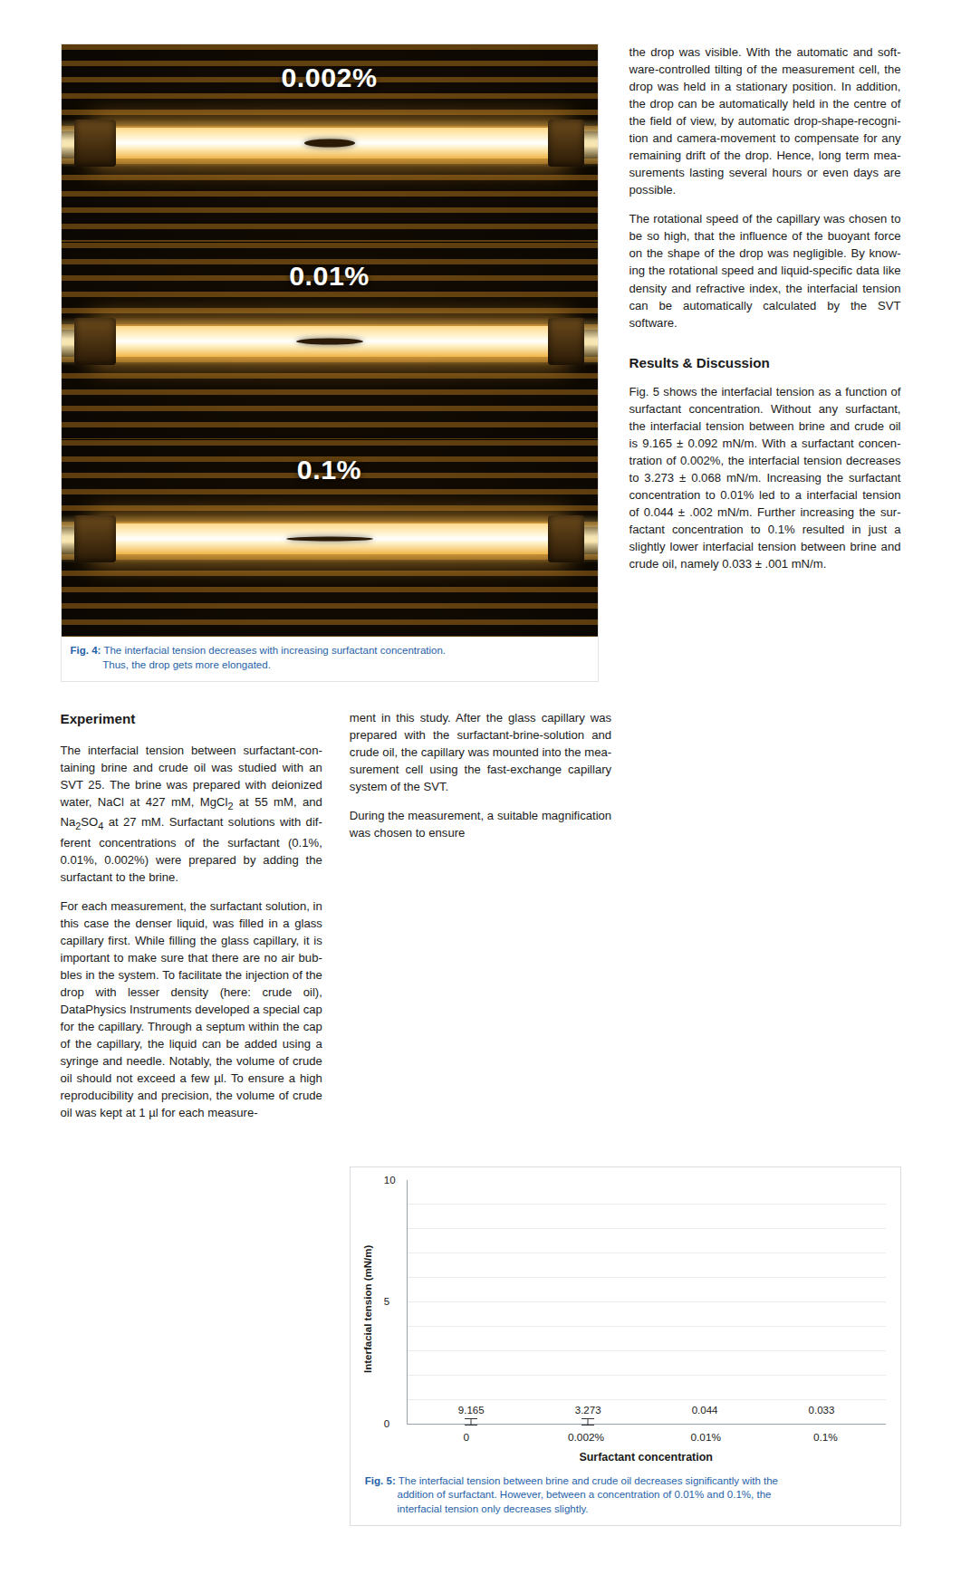0.002%
0.01%
0.1%
Fig. 4: The interfacial tension decreases with increasing surfactant concentration. Thus, the drop gets more elongated.
the drop was visible. With the automatic and software-controlled tilting of the measurement cell, the drop was held in a stationary position. In addition, the drop can be automatically held in the centre of the field of view, by automatic drop-shape-recognition and camera-movement to compensate for any remaining drift of the drop. Hence, long term measurements lasting several hours or even days are possible.
The rotational speed of the capillary was chosen to be so high, that the influence of the buoyant force on the shape of the drop was negligible. By knowing the rotational speed and liquid-specific data like density and refractive index, the interfacial tension can be automatically calculated by the SVT software.
Results & Discussion
Fig. 5 shows the interfacial tension as a function of surfactant concentration. Without any surfactant, the interfacial tension between brine and crude oil is 9.165 ± 0.092 mN/m. With a surfactant concentration of 0.002%, the interfacial tension decreases to 3.273 ± 0.068 mN/m. Increasing the surfactant concentration to 0.01% led to a interfacial tension of 0.044 ± .002 mN/m. Further increasing the surfactant concentration to 0.1% resulted in just a slightly lower interfacial tension between brine and crude oil, namely 0.033 ± .001 mN/m.
Experiment
The interfacial tension between surfactant-containing brine and crude oil was studied with an SVT 25. The brine was prepared with deionized water, NaCl at 427 mM, MgCl2 at 55 mM, and Na2SO4 at 27 mM. Surfactant solutions with different concentrations of the surfactant (0.1%, 0.01%, 0.002%) were prepared by adding the surfactant to the brine.
For each measurement, the surfactant solution, in this case the denser liquid, was filled in a glass capillary first. While filling the glass capillary, it is important to make sure that there are no air bubbles in the system. To facilitate the injection of the drop with lesser density (here: crude oil), DataPhysics Instruments developed a special cap for the capillary. Through a septum within the cap of the capillary, the liquid can be added using a syringe and needle. Notably, the volume of crude oil should not exceed a few µl. To ensure a high reproducibility and precision, the volume of crude oil was kept at 1 µl for each measure-
ment in this study. After the glass capillary was prepared with the surfactant-brine-solution and crude oil, the capillary was mounted into the measurement cell using the fast-exchange capillary system of the SVT.
During the measurement, a suitable magnification was chosen to ensure
Interfacial tension (mN/m) 10 5 0
9.165
3.273
0.044
0.033
0 0.002% 0.01% 0.1%
Surfactant concentration
Fig. 5: The interfacial tension between brine and crude oil decreases significantly with the addition of surfactant. However, between a concentration of 0.01% and 0.1%, the interfacial tension only decreases slightly.